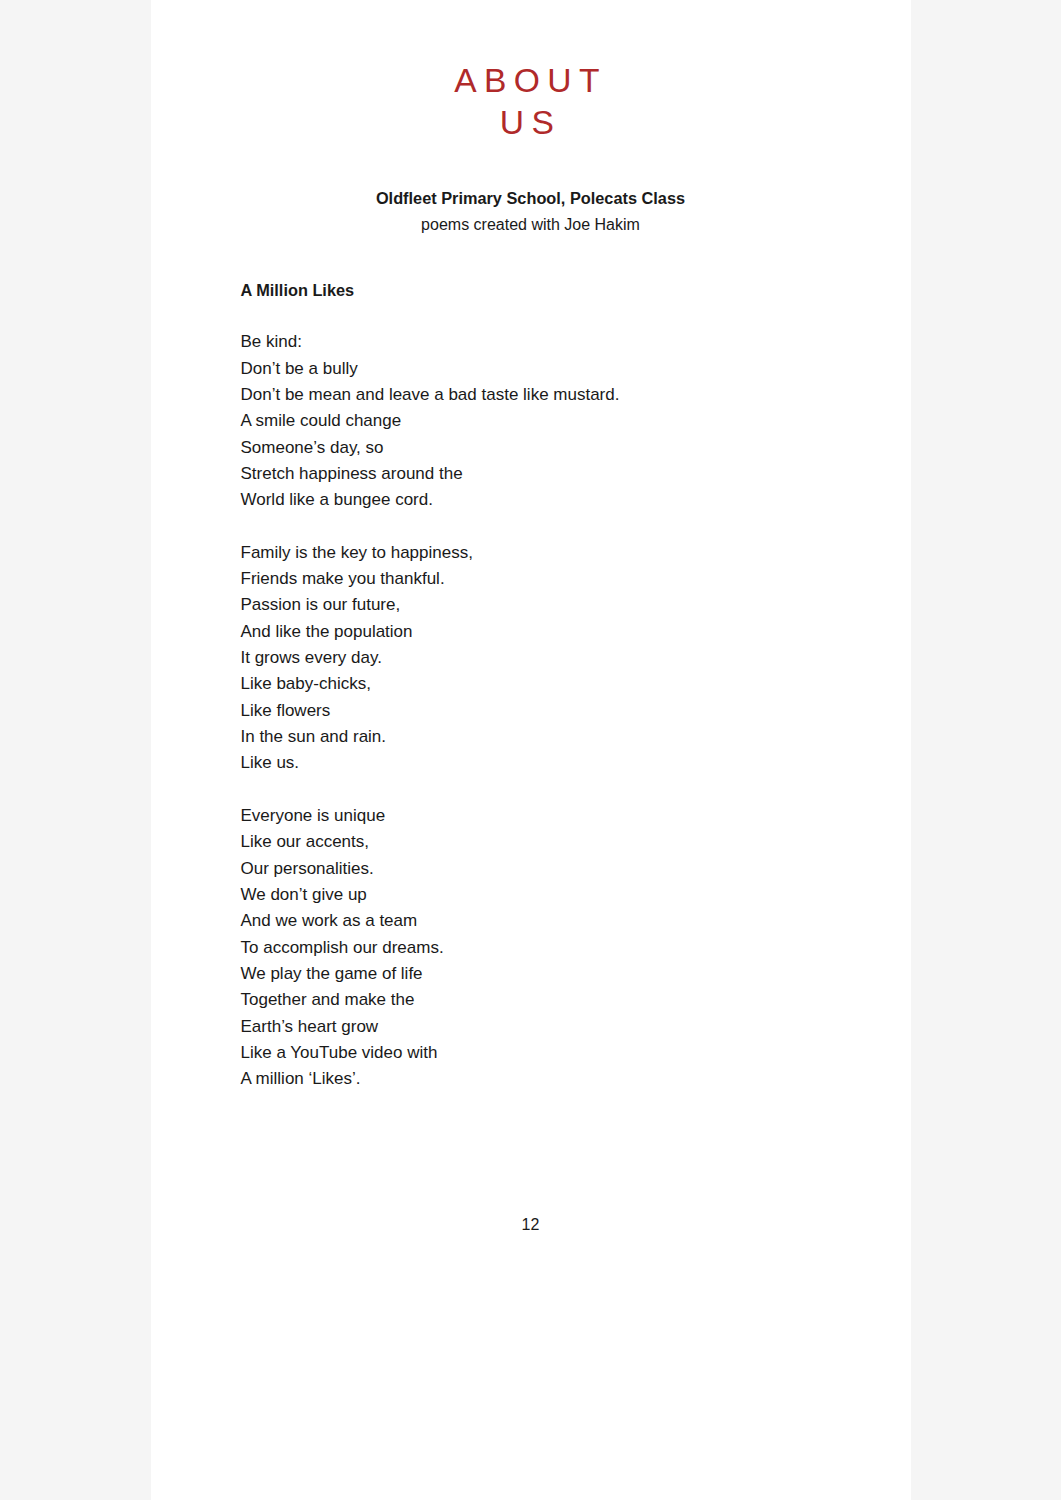About Us
Oldfleet Primary School, Polecats Class
poems created with Joe Hakim
A Million Likes
Be kind:
Don’t be a bully
Don’t be mean and leave a bad taste like mustard.
A smile could change
Someone’s day, so
Stretch happiness around the
World like a bungee cord.
Family is the key to happiness,
Friends make you thankful.
Passion is our future,
And like the population
It grows every day.
Like baby-chicks,
Like flowers
In the sun and rain.
Like us.
Everyone is unique
Like our accents,
Our personalities.
We don’t give up
And we work as a team
To accomplish our dreams.
We play the game of life
Together and make the
Earth’s heart grow
Like a YouTube video with
A million ‘Likes’.
12